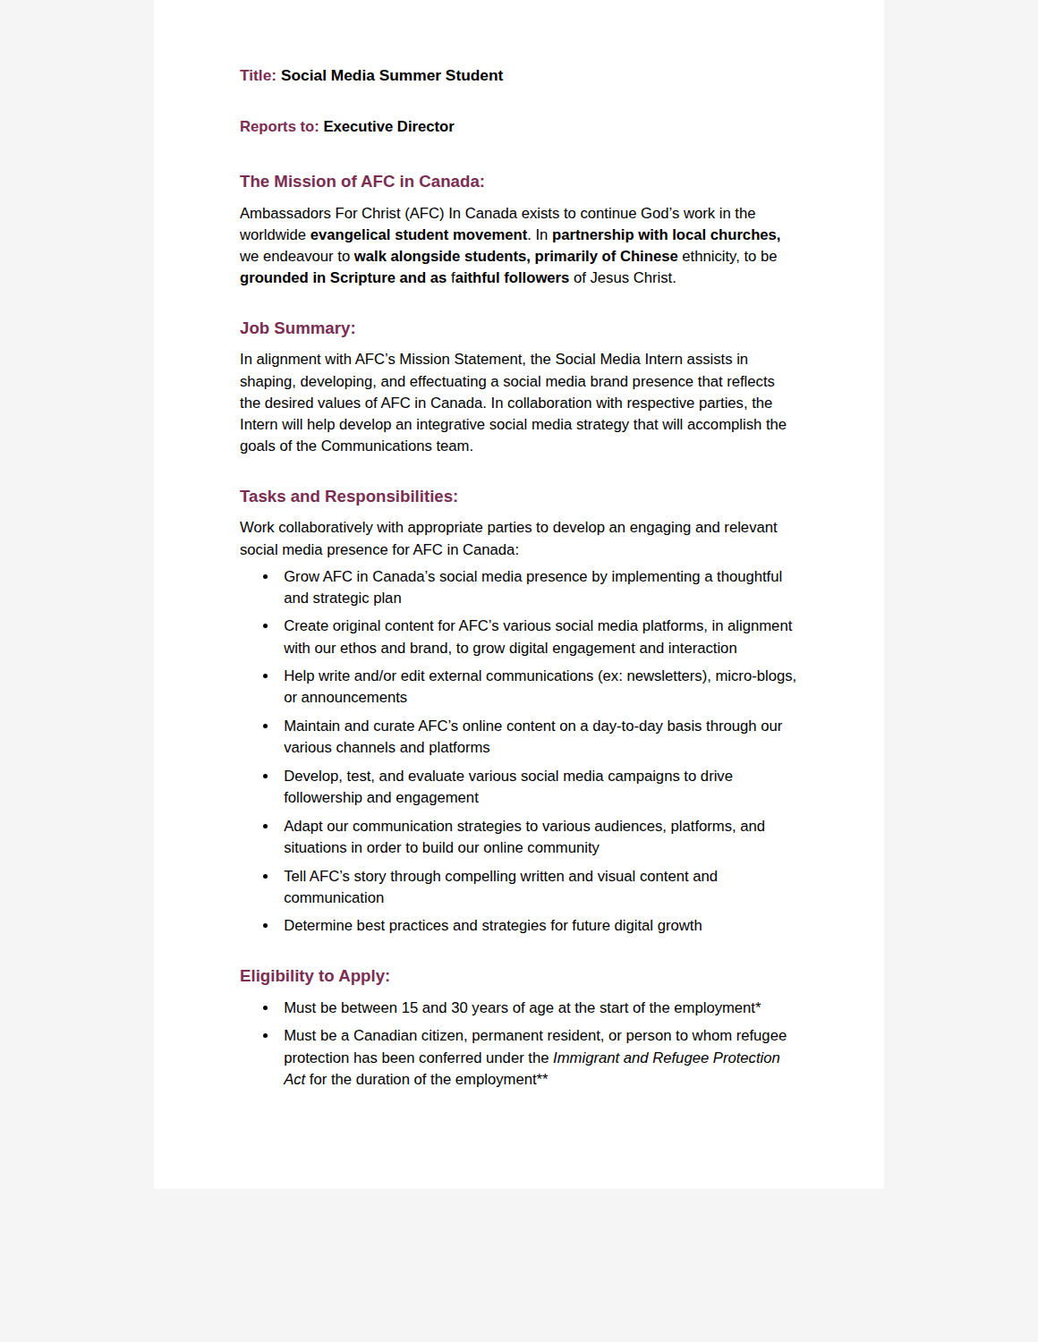Title: Social Media Summer Student
Reports to: Executive Director
The Mission of AFC in Canada:
Ambassadors For Christ (AFC) In Canada exists to continue God’s work in the worldwide evangelical student movement. In partnership with local churches, we endeavour to walk alongside students, primarily of Chinese ethnicity, to be grounded in Scripture and as faithful followers of Jesus Christ.
Job Summary:
In alignment with AFC’s Mission Statement, the Social Media Intern assists in shaping, developing, and effectuating a social media brand presence that reflects the desired values of AFC in Canada. In collaboration with respective parties, the Intern will help develop an integrative social media strategy that will accomplish the goals of the Communications team.
Tasks and Responsibilities:
Work collaboratively with appropriate parties to develop an engaging and relevant social media presence for AFC in Canada:
Grow AFC in Canada’s social media presence by implementing a thoughtful and strategic plan
Create original content for AFC’s various social media platforms, in alignment with our ethos and brand, to grow digital engagement and interaction
Help write and/or edit external communications (ex: newsletters), micro-blogs, or announcements
Maintain and curate AFC’s online content on a day-to-day basis through our various channels and platforms
Develop, test, and evaluate various social media campaigns to drive followership and engagement
Adapt our communication strategies to various audiences, platforms, and situations in order to build our online community
Tell AFC’s story through compelling written and visual content and communication
Determine best practices and strategies for future digital growth
Eligibility to Apply:
Must be between 15 and 30 years of age at the start of the employment*
Must be a Canadian citizen, permanent resident, or person to whom refugee protection has been conferred under the Immigrant and Refugee Protection Act for the duration of the employment**